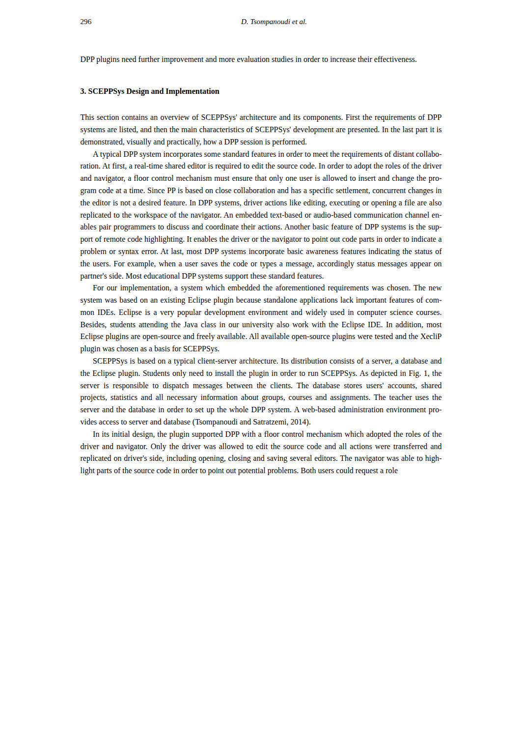296 D. Tsompanoudi et al.
DPP plugins need further improvement and more evaluation studies in order to increase their effectiveness.
3. SCEPPSys Design and Implementation
This section contains an overview of SCEPPSys' architecture and its components. First the requirements of DPP systems are listed, and then the main characteristics of SCEPPSys' development are presented. In the last part it is demonstrated, visually and practically, how a DPP session is performed.
A typical DPP system incorporates some standard features in order to meet the requirements of distant collaboration. At first, a real-time shared editor is required to edit the source code. In order to adopt the roles of the driver and navigator, a floor control mechanism must ensure that only one user is allowed to insert and change the program code at a time. Since PP is based on close collaboration and has a specific settlement, concurrent changes in the editor is not a desired feature. In DPP systems, driver actions like editing, executing or opening a file are also replicated to the workspace of the navigator. An embedded text-based or audio-based communication channel enables pair programmers to discuss and coordinate their actions. Another basic feature of DPP systems is the support of remote code highlighting. It enables the driver or the navigator to point out code parts in order to indicate a problem or syntax error. At last, most DPP systems incorporate basic awareness features indicating the status of the users. For example, when a user saves the code or types a message, accordingly status messages appear on partner's side. Most educational DPP systems support these standard features.
For our implementation, a system which embedded the aforementioned requirements was chosen. The new system was based on an existing Eclipse plugin because standalone applications lack important features of common IDEs. Eclipse is a very popular development environment and widely used in computer science courses. Besides, students attending the Java class in our university also work with the Eclipse IDE. In addition, most Eclipse plugins are open-source and freely available. All available open-source plugins were tested and the XecliP plugin was chosen as a basis for SCEPPSys.
SCEPPSys is based on a typical client-server architecture. Its distribution consists of a server, a database and the Eclipse plugin. Students only need to install the plugin in order to run SCEPPSys. As depicted in Fig. 1, the server is responsible to dispatch messages between the clients. The database stores users' accounts, shared projects, statistics and all necessary information about groups, courses and assignments. The teacher uses the server and the database in order to set up the whole DPP system. A web-based administration environment provides access to server and database (Tsompanoudi and Satratzemi, 2014).
In its initial design, the plugin supported DPP with a floor control mechanism which adopted the roles of the driver and navigator. Only the driver was allowed to edit the source code and all actions were transferred and replicated on driver's side, including opening, closing and saving several editors. The navigator was able to highlight parts of the source code in order to point out potential problems. Both users could request a role